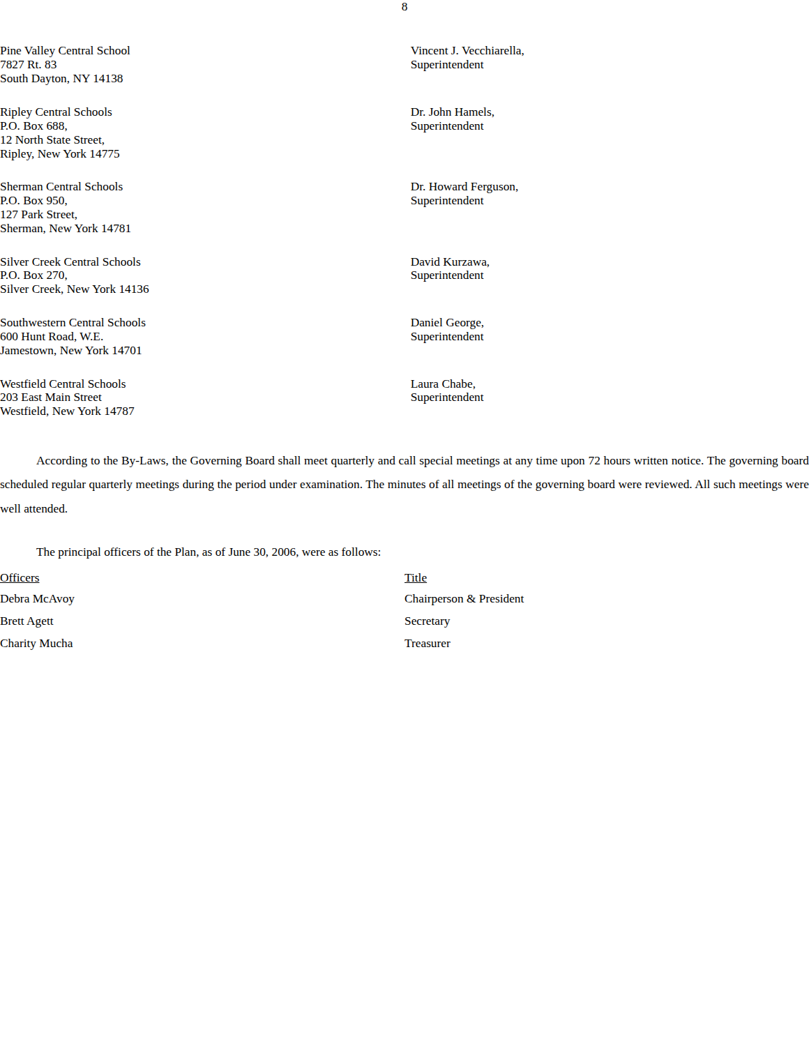8
Pine Valley Central School
7827 Rt. 83
South Dayton, NY 14138
Vincent J. Vecchiarella,
Superintendent
Ripley Central Schools
P.O. Box 688,
12 North State Street,
Ripley, New York 14775
Dr. John Hamels,
Superintendent
Sherman Central Schools
P.O. Box 950,
127 Park Street,
Sherman, New York 14781
Dr. Howard Ferguson,
Superintendent
Silver Creek Central Schools
P.O. Box 270,
Silver Creek, New York 14136
David Kurzawa,
Superintendent
Southwestern Central Schools
600 Hunt Road, W.E.
Jamestown, New York 14701
Daniel George,
Superintendent
Westfield Central Schools
203 East Main Street
Westfield, New York 14787
Laura Chabe,
Superintendent
According to the By-Laws, the Governing Board shall meet quarterly and call special meetings at any time upon 72 hours written notice. The governing board scheduled regular quarterly meetings during the period under examination. The minutes of all meetings of the governing board were reviewed. All such meetings were well attended.
The principal officers of the Plan, as of June 30, 2006, were as follows:
| Officers | Title |
| --- | --- |
| Debra McAvoy | Chairperson & President |
| Brett Agett | Secretary |
| Charity Mucha | Treasurer |